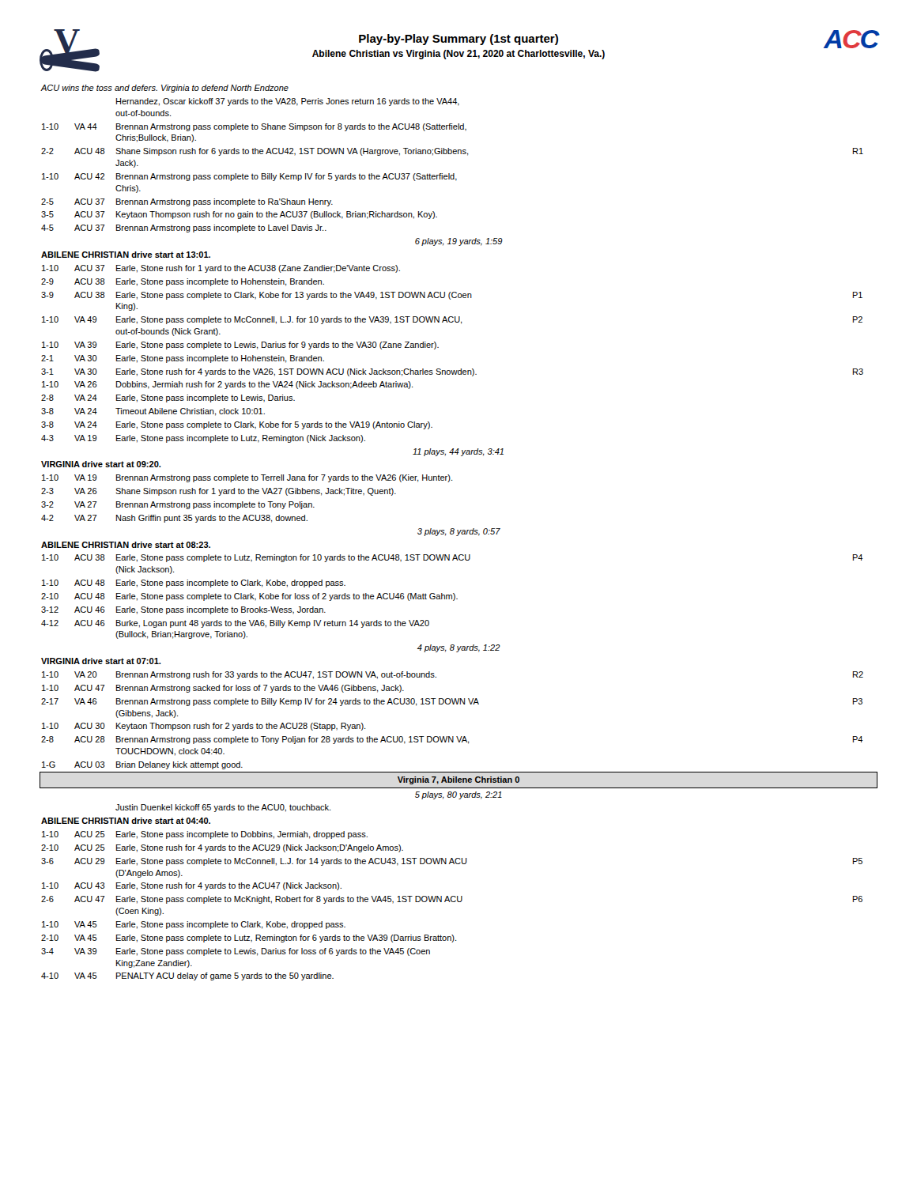V
ACC
Play-by-Play Summary (1st quarter)
Abilene Christian vs Virginia (Nov 21, 2020 at Charlottesville, Va.)
| ACU wins the toss and defers. Virginia to defend North Endzone |
| | | Hernandez, Oscar kickoff 37 yards to the VA28, Perris Jones return 16 yards to the VA44, out-of-bounds. | |
| 1-10 | VA 44 | Brennan Armstrong pass complete to Shane Simpson for 8 yards to the ACU48 (Satterfield, Chris;Bullock, Brian). | |
| 2-2 | ACU 48 | Shane Simpson rush for 6 yards to the ACU42, 1ST DOWN VA (Hargrove, Toriano;Gibbens, Jack). | R1 |
| 1-10 | ACU 42 | Brennan Armstrong pass complete to Billy Kemp IV for 5 yards to the ACU37 (Satterfield, Chris). | |
| 2-5 | ACU 37 | Brennan Armstrong pass incomplete to Ra'Shaun Henry. | |
| 3-5 | ACU 37 | Keytaon Thompson rush for no gain to the ACU37 (Bullock, Brian;Richardson, Koy). | |
| 4-5 | ACU 37 | Brennan Armstrong pass incomplete to Lavel Davis Jr.. | |
| 6 plays, 19 yards, 1:59 |
| ABILENE CHRISTIAN drive start at 13:01. |
| 1-10 | ACU 37 | Earle, Stone rush for 1 yard to the ACU38 (Zane Zandier;De'Vante Cross). | |
| 2-9 | ACU 38 | Earle, Stone pass incomplete to Hohenstein, Branden. | |
| 3-9 | ACU 38 | Earle, Stone pass complete to Clark, Kobe for 13 yards to the VA49, 1ST DOWN ACU (Coen King). | P1 |
| 1-10 | VA 49 | Earle, Stone pass complete to McConnell, L.J. for 10 yards to the VA39, 1ST DOWN ACU, out-of-bounds (Nick Grant). | P2 |
| 1-10 | VA 39 | Earle, Stone pass complete to Lewis, Darius for 9 yards to the VA30 (Zane Zandier). | |
| 2-1 | VA 30 | Earle, Stone pass incomplete to Hohenstein, Branden. | |
| 3-1 | VA 30 | Earle, Stone rush for 4 yards to the VA26, 1ST DOWN ACU (Nick Jackson;Charles Snowden). | R3 |
| 1-10 | VA 26 | Dobbins, Jermiah rush for 2 yards to the VA24 (Nick Jackson;Adeeb Atariwa). | |
| 2-8 | VA 24 | Earle, Stone pass incomplete to Lewis, Darius. | |
| 3-8 | VA 24 | Timeout Abilene Christian, clock 10:01. | |
| 3-8 | VA 24 | Earle, Stone pass complete to Clark, Kobe for 5 yards to the VA19 (Antonio Clary). | |
| 4-3 | VA 19 | Earle, Stone pass incomplete to Lutz, Remington (Nick Jackson). | |
| 11 plays, 44 yards, 3:41 |
| VIRGINIA drive start at 09:20. |
| 1-10 | VA 19 | Brennan Armstrong pass complete to Terrell Jana for 7 yards to the VA26 (Kier, Hunter). | |
| 2-3 | VA 26 | Shane Simpson rush for 1 yard to the VA27 (Gibbens, Jack;Titre, Quent). | |
| 3-2 | VA 27 | Brennan Armstrong pass incomplete to Tony Poljan. | |
| 4-2 | VA 27 | Nash Griffin punt 35 yards to the ACU38, downed. | |
| 3 plays, 8 yards, 0:57 |
| ABILENE CHRISTIAN drive start at 08:23. |
| 1-10 | ACU 38 | Earle, Stone pass complete to Lutz, Remington for 10 yards to the ACU48, 1ST DOWN ACU (Nick Jackson). | P4 |
| 1-10 | ACU 48 | Earle, Stone pass incomplete to Clark, Kobe, dropped pass. | |
| 2-10 | ACU 48 | Earle, Stone pass complete to Clark, Kobe for loss of 2 yards to the ACU46 (Matt Gahm). | |
| 3-12 | ACU 46 | Earle, Stone pass incomplete to Brooks-Wess, Jordan. | |
| 4-12 | ACU 46 | Burke, Logan punt 48 yards to the VA6, Billy Kemp IV return 14 yards to the VA20 (Bullock, Brian;Hargrove, Toriano). | |
| 4 plays, 8 yards, 1:22 |
| VIRGINIA drive start at 07:01. |
| 1-10 | VA 20 | Brennan Armstrong rush for 33 yards to the ACU47, 1ST DOWN VA, out-of-bounds. | R2 |
| 1-10 | ACU 47 | Brennan Armstrong sacked for loss of 7 yards to the VA46 (Gibbens, Jack). | |
| 2-17 | VA 46 | Brennan Armstrong pass complete to Billy Kemp IV for 24 yards to the ACU30, 1ST DOWN VA (Gibbens, Jack). | P3 |
| 1-10 | ACU 30 | Keytaon Thompson rush for 2 yards to the ACU28 (Stapp, Ryan). | |
| 2-8 | ACU 28 | Brennan Armstrong pass complete to Tony Poljan for 28 yards to the ACU0, 1ST DOWN VA, TOUCHDOWN, clock 04:40. | P4 |
| 1-G | ACU 03 | Brian Delaney kick attempt good. | |
| Virginia 7, Abilene Christian 0 |
| 5 plays, 80 yards, 2:21 |
| | | Justin Duenkel kickoff 65 yards to the ACU0, touchback. | |
| ABILENE CHRISTIAN drive start at 04:40. |
| 1-10 | ACU 25 | Earle, Stone pass incomplete to Dobbins, Jermiah, dropped pass. | |
| 2-10 | ACU 25 | Earle, Stone rush for 4 yards to the ACU29 (Nick Jackson;D'Angelo Amos). | |
| 3-6 | ACU 29 | Earle, Stone pass complete to McConnell, L.J. for 14 yards to the ACU43, 1ST DOWN ACU (D'Angelo Amos). | P5 |
| 1-10 | ACU 43 | Earle, Stone rush for 4 yards to the ACU47 (Nick Jackson). | |
| 2-6 | ACU 47 | Earle, Stone pass complete to McKnight, Robert for 8 yards to the VA45, 1ST DOWN ACU (Coen King). | P6 |
| 1-10 | VA 45 | Earle, Stone pass incomplete to Clark, Kobe, dropped pass. | |
| 2-10 | VA 45 | Earle, Stone pass complete to Lutz, Remington for 6 yards to the VA39 (Darrius Bratton). | |
| 3-4 | VA 39 | Earle, Stone pass complete to Lewis, Darius for loss of 6 yards to the VA45 (Coen King;Zane Zandier). | |
| 4-10 | VA 45 | PENALTY ACU delay of game 5 yards to the 50 yardline. | |